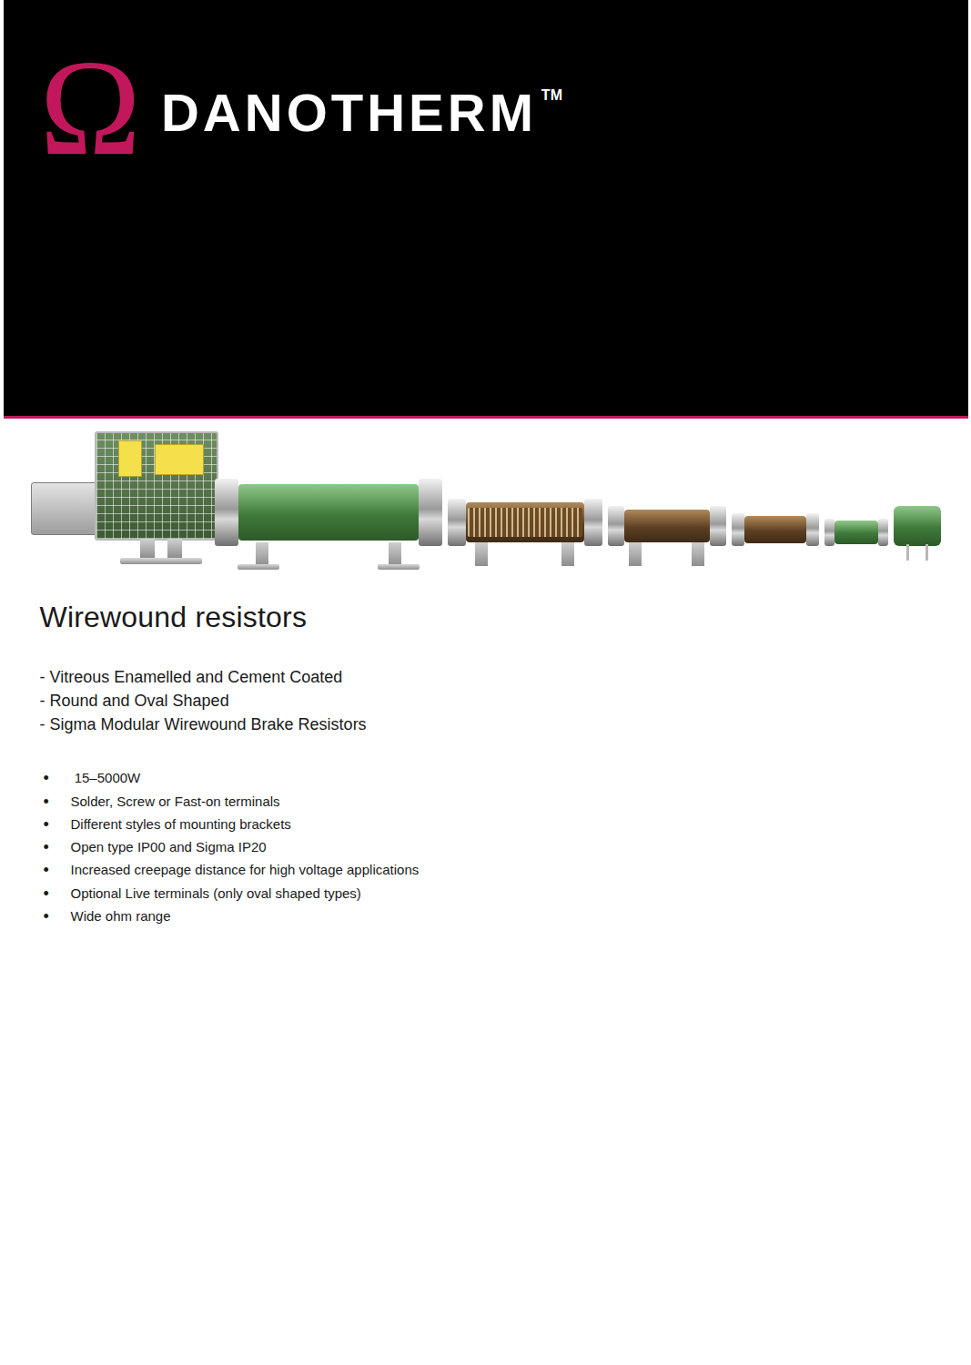Ω DANOTHERMTM
Wirewound resistors
- Vitreous Enamelled and Cement Coated
- Round and Oval Shaped
- Sigma Modular Wirewound Brake Resistors
15–5000W
Solder, Screw or Fast-on terminals
Different styles of mounting brackets
Open type IP00 and Sigma IP20
Increased creepage distance for high voltage applications
Optional Live terminals (only oval shaped types)
Wide ohm range